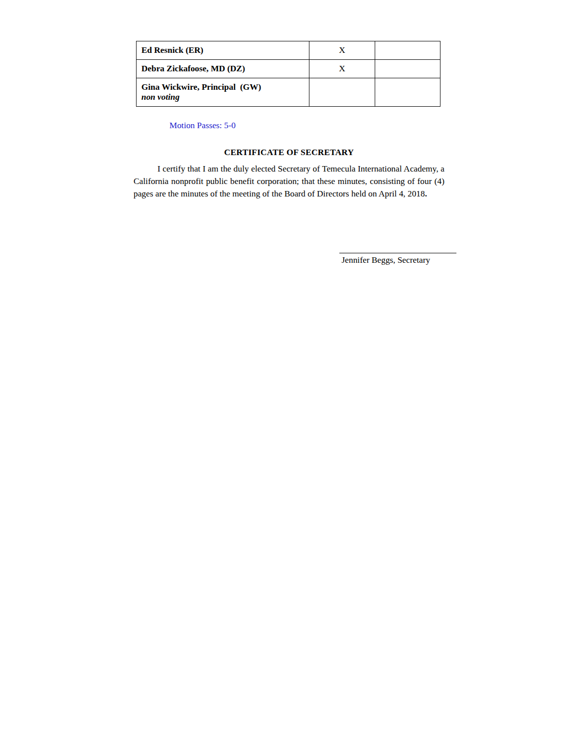| Ed Resnick (ER) | X | |
| Debra Zickafoose, MD (DZ) | X | |
| Gina Wickwire, Principal (GW) non voting | | |
Motion Passes: 5-0
CERTIFICATE OF SECRETARY
I certify that I am the duly elected Secretary of Temecula International Academy, a California nonprofit public benefit corporation; that these minutes, consisting of four (4) pages are the minutes of the meeting of the Board of Directors held on April 4, 2018.
Jennifer Beggs, Secretary